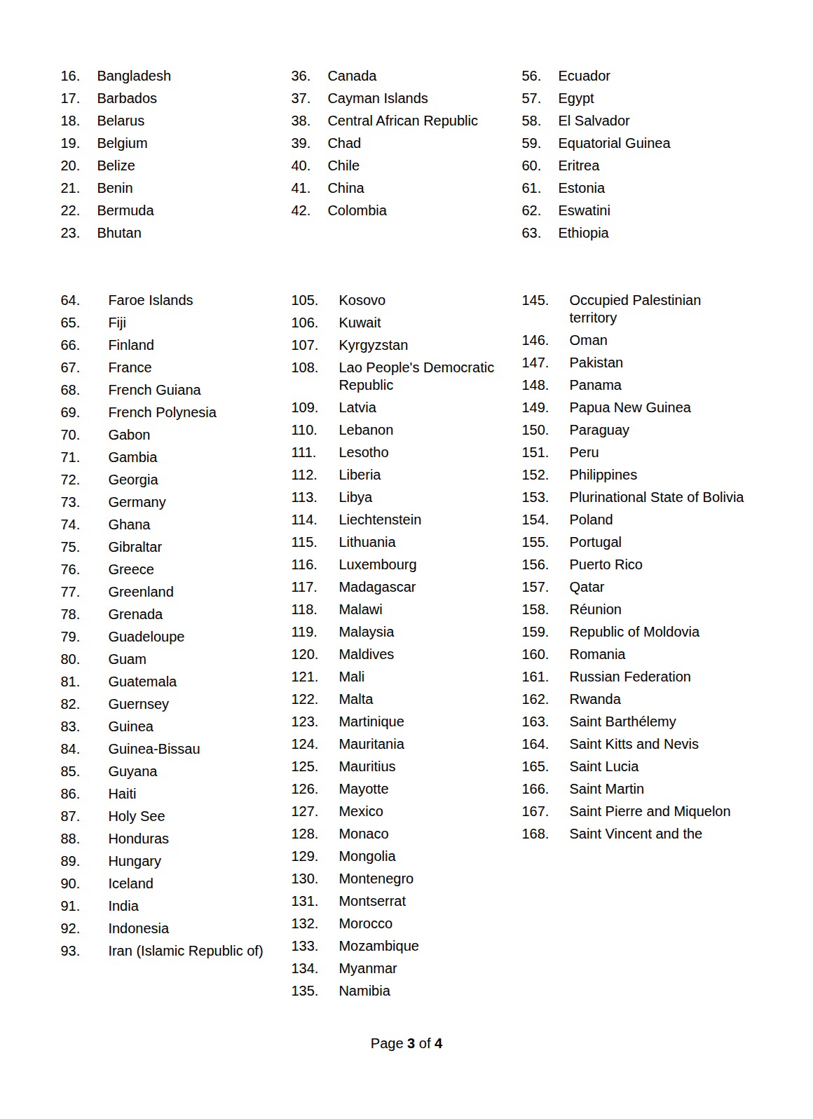16. Bangladesh
17. Barbados
18. Belarus
19. Belgium
20. Belize
21. Benin
22. Bermuda
23. Bhutan
36. Canada
37. Cayman Islands
38. Central African Republic
39. Chad
40. Chile
41. China
42. Colombia
56. Ecuador
57. Egypt
58. El Salvador
59. Equatorial Guinea
60. Eritrea
61. Estonia
62. Eswatini
63. Ethiopia
64. Faroe Islands
65. Fiji
66. Finland
67. France
68. French Guiana
69. French Polynesia
70. Gabon
71. Gambia
72. Georgia
73. Germany
74. Ghana
75. Gibraltar
76. Greece
77. Greenland
78. Grenada
79. Guadeloupe
80. Guam
81. Guatemala
82. Guernsey
83. Guinea
84. Guinea-Bissau
85. Guyana
86. Haiti
87. Holy See
88. Honduras
89. Hungary
90. Iceland
91. India
92. Indonesia
93. Iran (Islamic Republic of)
105. Kosovo
106. Kuwait
107. Kyrgyzstan
108. Lao People's Democratic Republic
109. Latvia
110. Lebanon
111. Lesotho
112. Liberia
113. Libya
114. Liechtenstein
115. Lithuania
116. Luxembourg
117. Madagascar
118. Malawi
119. Malaysia
120. Maldives
121. Mali
122. Malta
123. Martinique
124. Mauritania
125. Mauritius
126. Mayotte
127. Mexico
128. Monaco
129. Mongolia
130. Montenegro
131. Montserrat
132. Morocco
133. Mozambique
134. Myanmar
135. Namibia
145. Occupied Palestinian territory
146. Oman
147. Pakistan
148. Panama
149. Papua New Guinea
150. Paraguay
151. Peru
152. Philippines
153. Plurinational State of Bolivia
154. Poland
155. Portugal
156. Puerto Rico
157. Qatar
158. Réunion
159. Republic of Moldovia
160. Romania
161. Russian Federation
162. Rwanda
163. Saint Barthélemy
164. Saint Kitts and Nevis
165. Saint Lucia
166. Saint Martin
167. Saint Pierre and Miquelon
168. Saint Vincent and the
Page 3 of 4